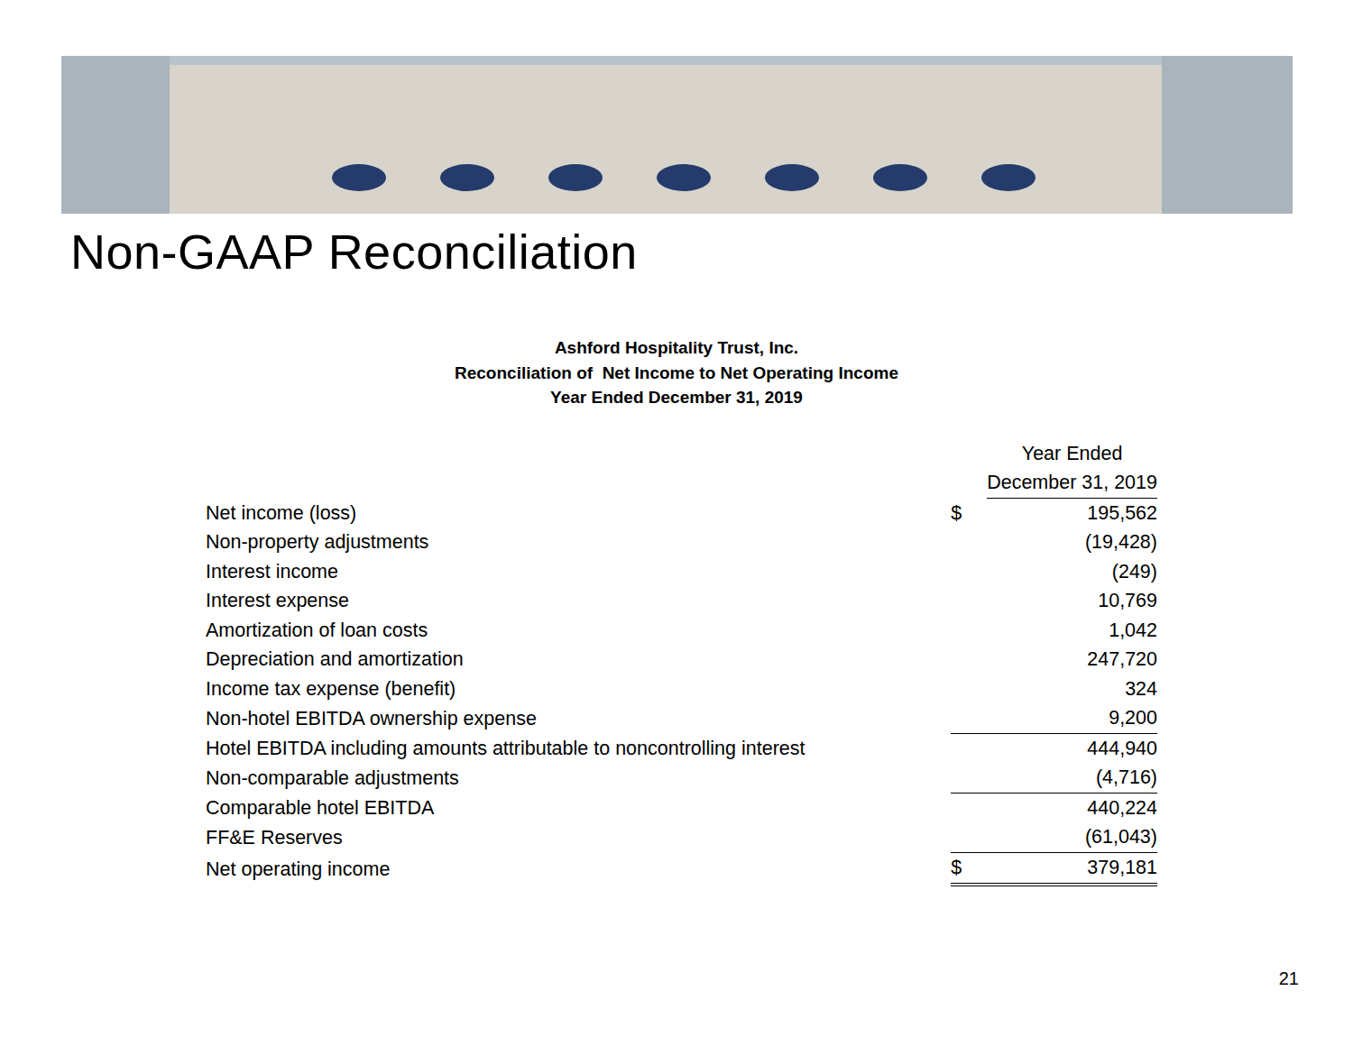Non-GAAP Reconciliation
Ashford Hospitality Trust, Inc.
Reconciliation of Net Income to Net Operating Income
Year Ended December 31, 2019
| | | Year Ended |
| | | December 31, 2019 |
| Net income (loss) | $ | 195,562 |
| Non-property adjustments | | (19,428) |
| Interest income | | (249) |
| Interest expense | | 10,769 |
| Amortization of loan costs | | 1,042 |
| Depreciation and amortization | | 247,720 |
| Income tax expense (benefit) | | 324 |
| Non-hotel EBITDA ownership expense | | 9,200 |
| Hotel EBITDA including amounts attributable to noncontrolling interest | | 444,940 |
| Non-comparable adjustments | | (4,716) |
| Comparable hotel EBITDA | | 440,224 |
| FF&E Reserves | | (61,043) |
| Net operating income | $ | 379,181 |
21